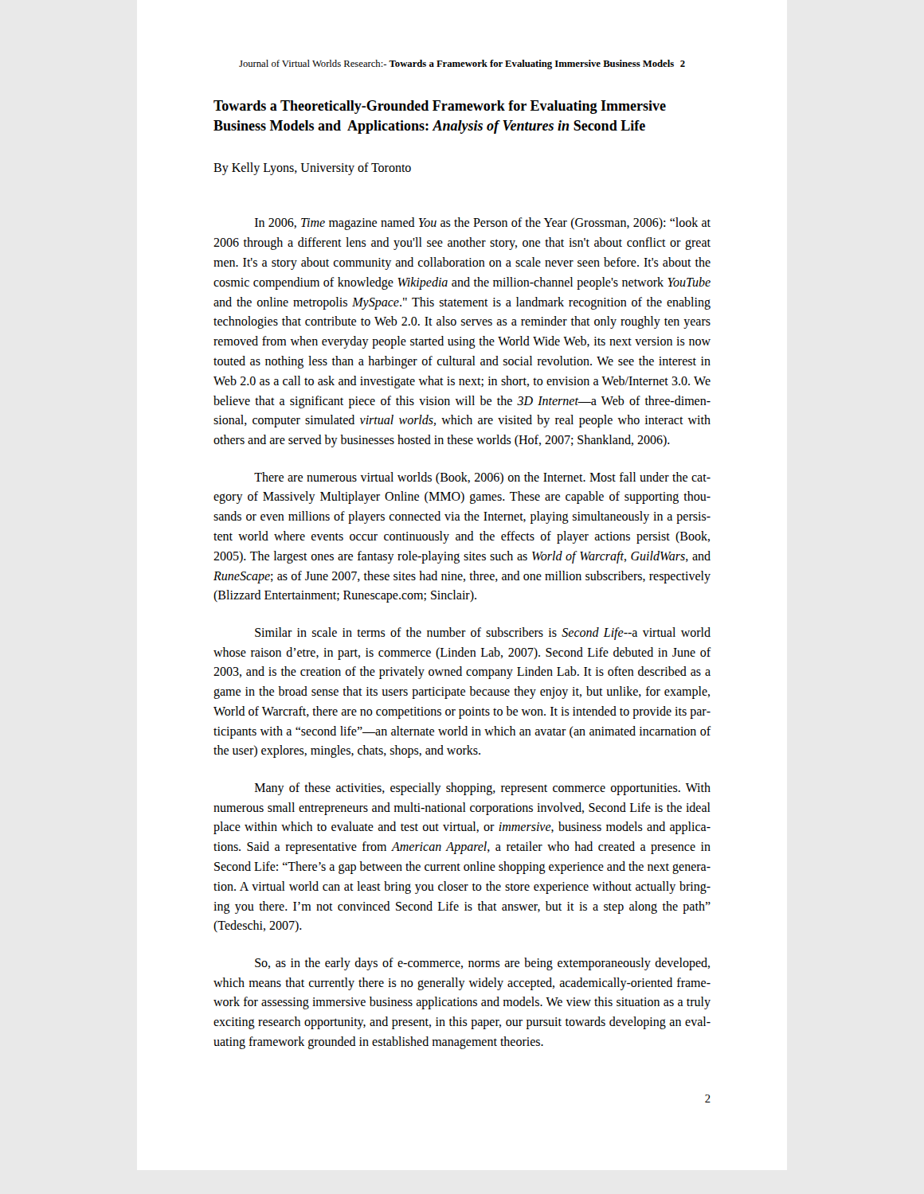Journal of Virtual Worlds Research:- Towards a Framework for Evaluating Immersive Business Models 2
Towards a Theoretically-Grounded Framework for Evaluating Immersive Business Models and Applications: Analysis of Ventures in Second Life
By Kelly Lyons, University of Toronto
In 2006, Time magazine named You as the Person of the Year (Grossman, 2006): “look at 2006 through a different lens and you'll see another story, one that isn't about conflict or great men. It's a story about community and collaboration on a scale never seen before. It's about the cosmic compendium of knowledge Wikipedia and the million-channel people's network YouTube and the online metropolis MySpace." This statement is a landmark recognition of the enabling technologies that contribute to Web 2.0. It also serves as a reminder that only roughly ten years removed from when everyday people started using the World Wide Web, its next version is now touted as nothing less than a harbinger of cultural and social revolution. We see the interest in Web 2.0 as a call to ask and investigate what is next; in short, to envision a Web/Internet 3.0. We believe that a significant piece of this vision will be the 3D Internet—a Web of three-dimensional, computer simulated virtual worlds, which are visited by real people who interact with others and are served by businesses hosted in these worlds (Hof, 2007; Shankland, 2006).
There are numerous virtual worlds (Book, 2006) on the Internet. Most fall under the category of Massively Multiplayer Online (MMO) games. These are capable of supporting thousands or even millions of players connected via the Internet, playing simultaneously in a persistent world where events occur continuously and the effects of player actions persist (Book, 2005). The largest ones are fantasy role-playing sites such as World of Warcraft, GuildWars, and RuneScape; as of June 2007, these sites had nine, three, and one million subscribers, respectively (Blizzard Entertainment; Runescape.com; Sinclair).
Similar in scale in terms of the number of subscribers is Second Life--a virtual world whose raison d’etre, in part, is commerce (Linden Lab, 2007). Second Life debuted in June of 2003, and is the creation of the privately owned company Linden Lab. It is often described as a game in the broad sense that its users participate because they enjoy it, but unlike, for example, World of Warcraft, there are no competitions or points to be won. It is intended to provide its participants with a “second life”—an alternate world in which an avatar (an animated incarnation of the user) explores, mingles, chats, shops, and works.
Many of these activities, especially shopping, represent commerce opportunities. With numerous small entrepreneurs and multi-national corporations involved, Second Life is the ideal place within which to evaluate and test out virtual, or immersive, business models and applications. Said a representative from American Apparel, a retailer who had created a presence in Second Life: “There’s a gap between the current online shopping experience and the next generation. A virtual world can at least bring you closer to the store experience without actually bringing you there. I’m not convinced Second Life is that answer, but it is a step along the path” (Tedeschi, 2007).
So, as in the early days of e-commerce, norms are being extemporaneously developed, which means that currently there is no generally widely accepted, academically-oriented framework for assessing immersive business applications and models. We view this situation as a truly exciting research opportunity, and present, in this paper, our pursuit towards developing an evaluating framework grounded in established management theories.
2